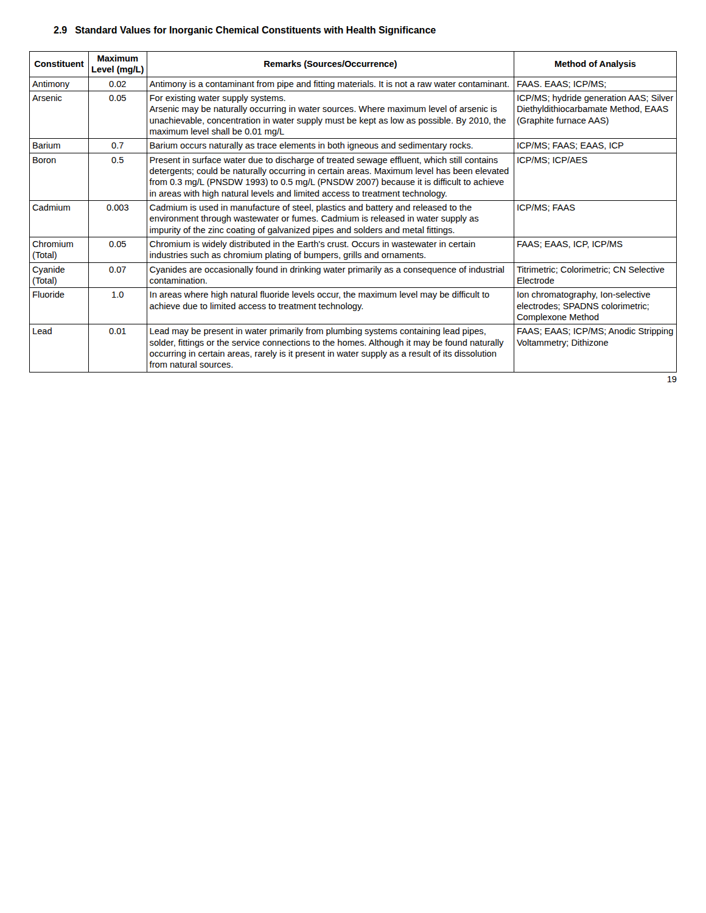2.9 Standard Values for Inorganic Chemical Constituents with Health Significance
Standard values for inorganic chemical constituents with health significance
| Constituent | Maximum Level (mg/L) | Remarks (Sources/Occurrence) | Method of Analysis |
| --- | --- | --- | --- |
| Antimony | 0.02 | Antimony is a contaminant from pipe and fitting materials. It is not a raw water contaminant. | FAAS. EAAS; ICP/MS; |
| Arsenic | 0.05 | For existing water supply systems. Arsenic may be naturally occurring in water sources. Where maximum level of arsenic is unachievable, concentration in water supply must be kept as low as possible. By 2010, the maximum level shall be 0.01 mg/L | ICP/MS; hydride generation AAS; Silver Diethyldithiocarbamate Method, EAAS (Graphite furnace AAS) |
| Barium | 0.7 | Barium occurs naturally as trace elements in both igneous and sedimentary rocks. | ICP/MS; FAAS; EAAS, ICP |
| Boron | 0.5 | Present in surface water due to discharge of treated sewage effluent, which still contains detergents; could be naturally occurring in certain areas. Maximum level has been elevated from 0.3 mg/L (PNSDW 1993) to 0.5 mg/L (PNSDW 2007) because it is difficult to achieve in areas with high natural levels and limited access to treatment technology. | ICP/MS; ICP/AES |
| Cadmium | 0.003 | Cadmium is used in manufacture of steel, plastics and battery and released to the environment through wastewater or fumes. Cadmium is released in water supply as impurity of the zinc coating of galvanized pipes and solders and metal fittings. | ICP/MS; FAAS |
| Chromium (Total) | 0.05 | Chromium is widely distributed in the Earth's crust. Occurs in wastewater in certain industries such as chromium plating of bumpers, grills and ornaments. | FAAS; EAAS, ICP, ICP/MS |
| Cyanide (Total) | 0.07 | Cyanides are occasionally found in drinking water primarily as a consequence of industrial contamination. | Titrimetric; Colorimetric; CN Selective Electrode |
| Fluoride | 1.0 | In areas where high natural fluoride levels occur, the maximum level may be difficult to achieve due to limited access to treatment technology. | Ion chromatography, Ion-selective electrodes; SPADNS colorimetric; Complexone Method |
| Lead | 0.01 | Lead may be present in water primarily from plumbing systems containing lead pipes, solder, fittings or the service connections to the homes. Although it may be found naturally occurring in certain areas, rarely is it present in water supply as a result of its dissolution from natural sources. | FAAS; EAAS; ICP/MS; Anodic Stripping Voltammetry; Dithizone |
19